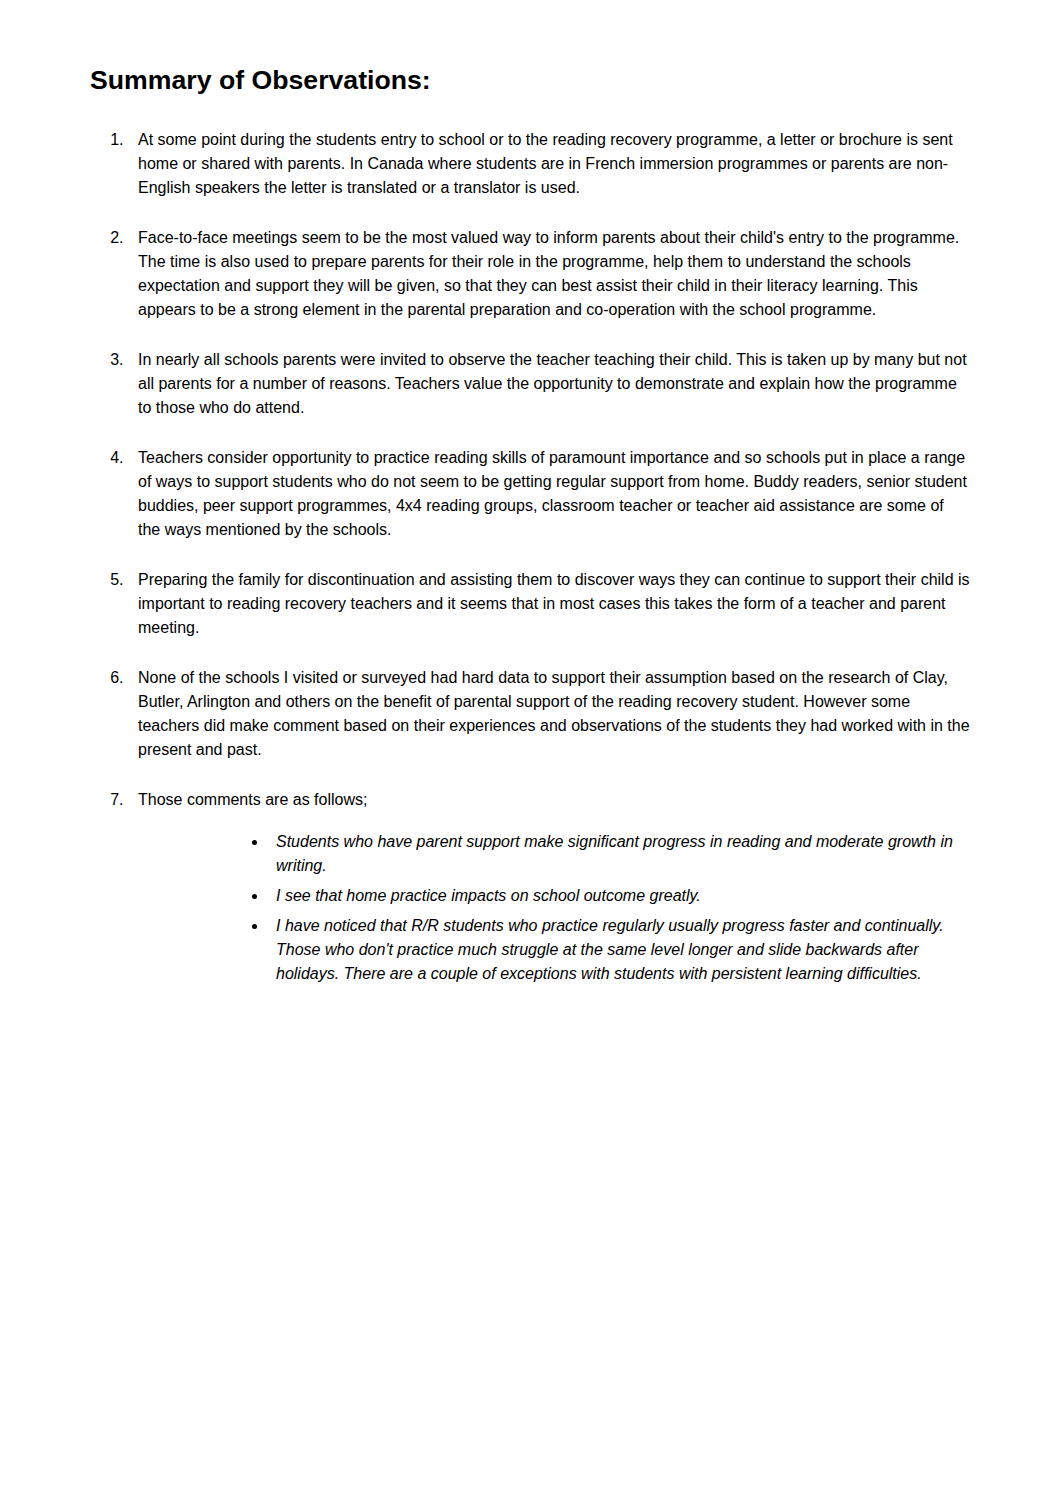Summary of Observations:
At some point during the students entry to school or to the reading recovery programme, a letter or brochure is sent home or shared with parents. In Canada where students are in French immersion programmes or parents are non-English speakers the letter is translated or a translator is used.
Face-to-face meetings seem to be the most valued way to inform parents about their child's entry to the programme. The time is also used to prepare parents for their role in the programme, help them to understand the schools expectation and support they will be given, so that they can best assist their child in their literacy learning. This appears to be a strong element in the parental preparation and co-operation with the school programme.
In nearly all schools parents were invited to observe the teacher teaching their child. This is taken up by many but not all parents for a number of reasons. Teachers value the opportunity to demonstrate and explain how the programme to those who do attend.
Teachers consider opportunity to practice reading skills of paramount importance and so schools put in place a range of ways to support students who do not seem to be getting regular support from home. Buddy readers, senior student buddies, peer support programmes, 4x4 reading groups, classroom teacher or teacher aid assistance are some of the ways mentioned by the schools.
Preparing the family for discontinuation and assisting them to discover ways they can continue to support their child is important to reading recovery teachers and it seems that in most cases this takes the form of a teacher and parent meeting.
None of the schools I visited or surveyed had hard data to support their assumption based on the research of Clay, Butler, Arlington and others on the benefit of parental support of the reading recovery student. However some teachers did make comment based on their experiences and observations of the students they had worked with in the present and past.
Those comments are as follows;
Students who have parent support make significant progress in reading and moderate growth in writing.
I see that home practice impacts on school outcome greatly.
I have noticed that R/R students who practice regularly usually progress faster and continually. Those who don't practice much struggle at the same level longer and slide backwards after holidays. There are a couple of exceptions with students with persistent learning difficulties.